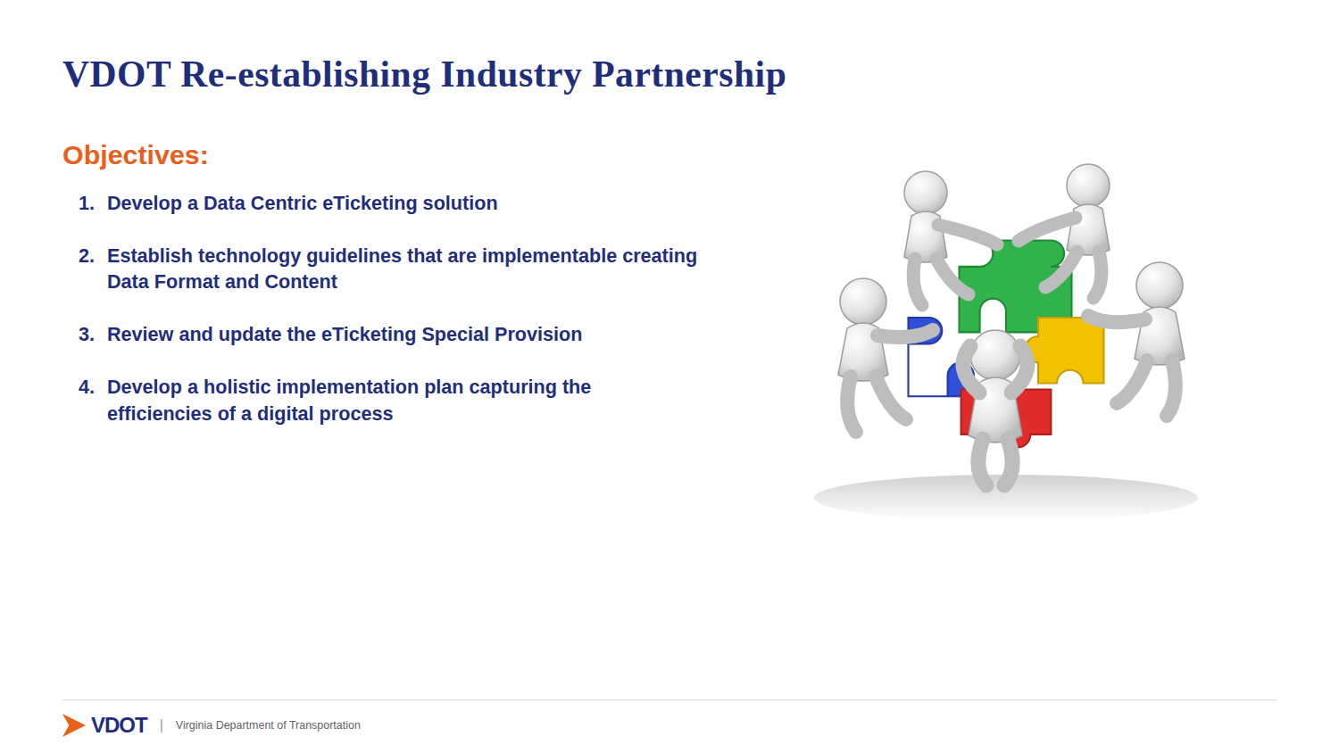VDOT Re-establishing Industry Partnership
Objectives:
Develop a Data Centric eTicketing solution
Establish technology guidelines that are implementable creating Data Format and Content
Review and update the eTicketing Special Provision
Develop a holistic implementation plan capturing the efficiencies of a digital process
VDOT
| Virginia Department of Transportation